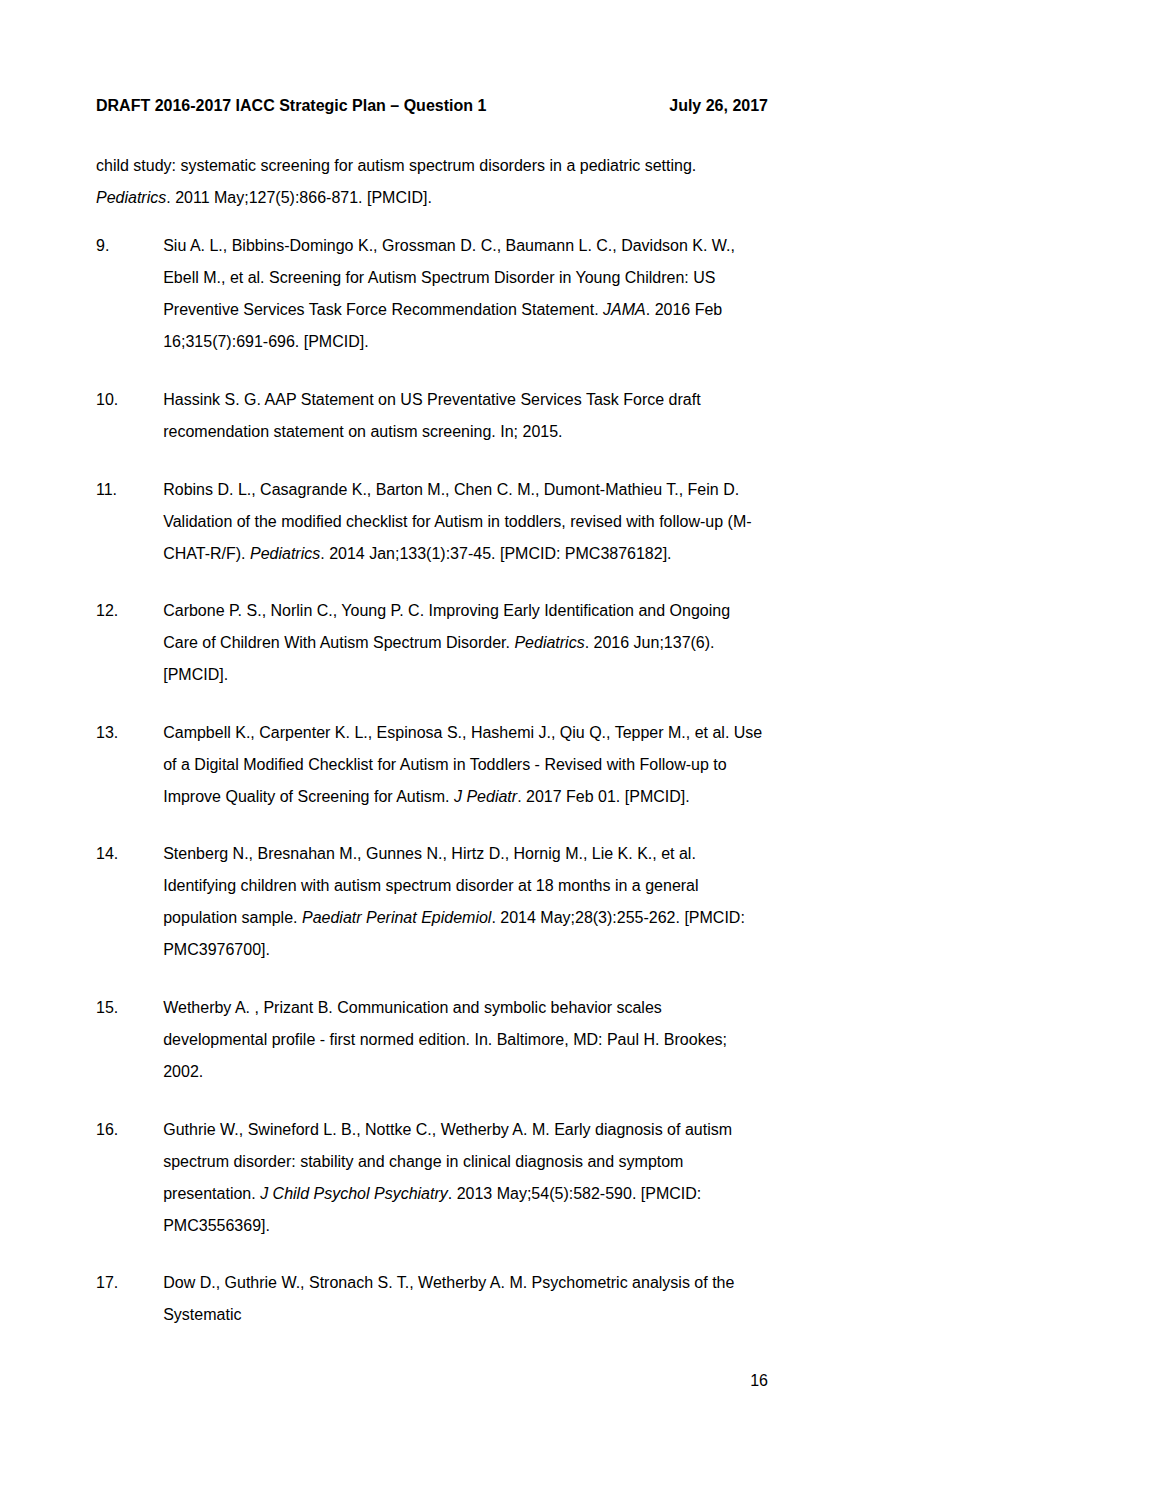DRAFT 2016-2017 IACC Strategic Plan – Question 1 July 26, 2017
child study: systematic screening for autism spectrum disorders in a pediatric setting. Pediatrics. 2011 May;127(5):866-871. [PMCID].
9.
Siu A. L., Bibbins-Domingo K., Grossman D. C., Baumann L. C., Davidson K. W., Ebell M., et al. Screening for Autism Spectrum Disorder in Young Children: US Preventive Services Task Force Recommendation Statement. JAMA. 2016 Feb 16;315(7):691-696. [PMCID].
10.
Hassink S. G. AAP Statement on US Preventative Services Task Force draft recomendation statement on autism screening. In; 2015.
11.
Robins D. L., Casagrande K., Barton M., Chen C. M., Dumont-Mathieu T., Fein D. Validation of the modified checklist for Autism in toddlers, revised with follow-up (M-CHAT-R/F). Pediatrics. 2014 Jan;133(1):37-45. [PMCID: PMC3876182].
12.
Carbone P. S., Norlin C., Young P. C. Improving Early Identification and Ongoing Care of Children With Autism Spectrum Disorder. Pediatrics. 2016 Jun;137(6). [PMCID].
13.
Campbell K., Carpenter K. L., Espinosa S., Hashemi J., Qiu Q., Tepper M., et al. Use of a Digital Modified Checklist for Autism in Toddlers - Revised with Follow-up to Improve Quality of Screening for Autism. J Pediatr. 2017 Feb 01. [PMCID].
14.
Stenberg N., Bresnahan M., Gunnes N., Hirtz D., Hornig M., Lie K. K., et al. Identifying children with autism spectrum disorder at 18 months in a general population sample. Paediatr Perinat Epidemiol. 2014 May;28(3):255-262. [PMCID: PMC3976700].
15.
Wetherby A. , Prizant B. Communication and symbolic behavior scales developmental profile - first normed edition. In. Baltimore, MD: Paul H. Brookes; 2002.
16.
Guthrie W., Swineford L. B., Nottke C., Wetherby A. M. Early diagnosis of autism spectrum disorder: stability and change in clinical diagnosis and symptom presentation. J Child Psychol Psychiatry. 2013 May;54(5):582-590. [PMCID: PMC3556369].
17.
Dow D., Guthrie W., Stronach S. T., Wetherby A. M. Psychometric analysis of the Systematic
16